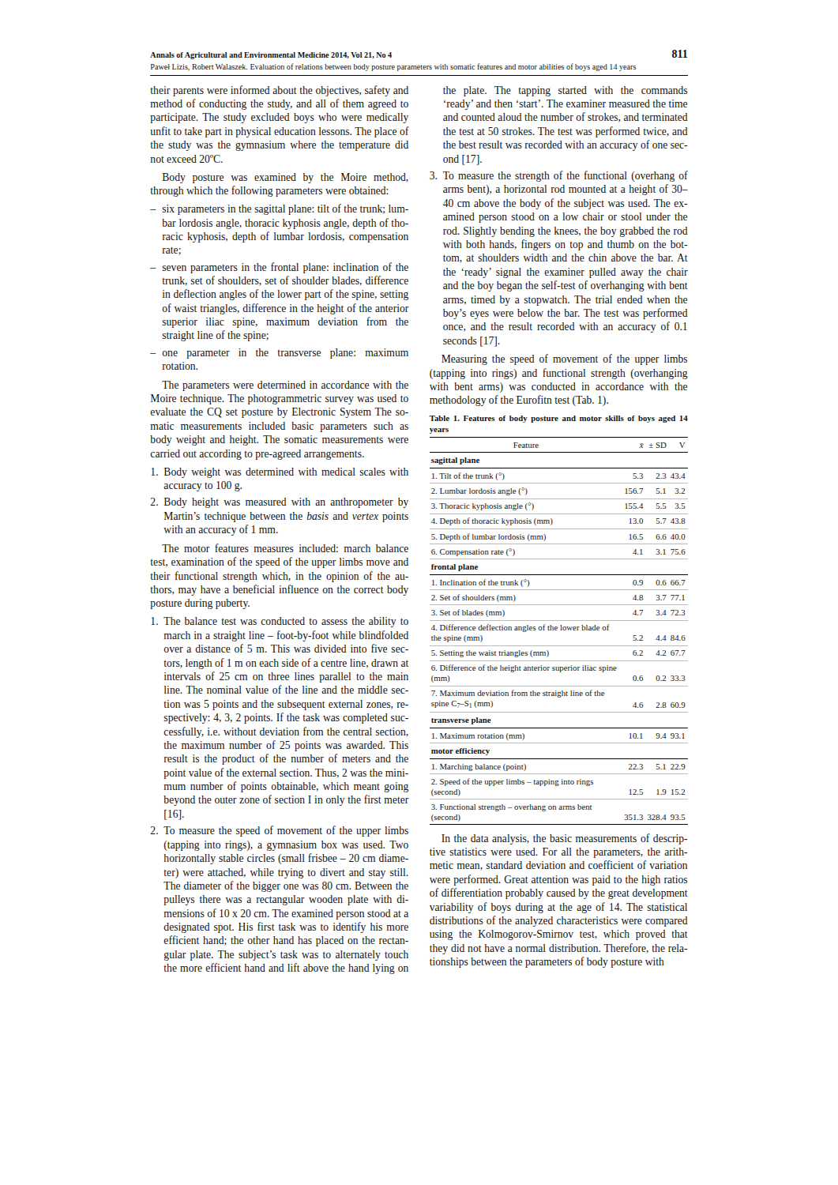Annals of Agricultural and Environmental Medicine 2014, Vol 21, No 4 811
Paweł Lizis, Robert Walaszek. Evaluation of relations between body posture parameters with somatic features and motor abilities of boys aged 14 years
their parents were informed about the objectives, safety and method of conducting the study, and all of them agreed to participate. The study excluded boys who were medically unfit to take part in physical education lessons. The place of the study was the gymnasium where the temperature did not exceed 20ºC.
Body posture was examined by the Moire method, through which the following parameters were obtained:
six parameters in the sagittal plane: tilt of the trunk; lumbar lordosis angle, thoracic kyphosis angle, depth of thoracic kyphosis, depth of lumbar lordosis, compensation rate;
seven parameters in the frontal plane: inclination of the trunk, set of shoulders, set of shoulder blades, difference in deflection angles of the lower part of the spine, setting of waist triangles, difference in the height of the anterior superior iliac spine, maximum deviation from the straight line of the spine;
one parameter in the transverse plane: maximum rotation.
The parameters were determined in accordance with the Moire technique. The photogrammetric survey was used to evaluate the CQ set posture by Electronic System The somatic measurements included basic parameters such as body weight and height. The somatic measurements were carried out according to pre-agreed arrangements.
Body weight was determined with medical scales with accuracy to 100 g.
Body height was measured with an anthropometer by Martin’s technique between the basis and vertex points with an accuracy of 1 mm.
The motor features measures included: march balance test, examination of the speed of the upper limbs move and their functional strength which, in the opinion of the authors, may have a beneficial influence on the correct body posture during puberty.
The balance test was conducted to assess the ability to march in a straight line – foot-by-foot while blindfolded over a distance of 5 m. This was divided into five sectors, length of 1 m on each side of a centre line, drawn at intervals of 25 cm on three lines parallel to the main line. The nominal value of the line and the middle section was 5 points and the subsequent external zones, respectively: 4, 3, 2 points. If the task was completed successfully, i.e. without deviation from the central section, the maximum number of 25 points was awarded. This result is the product of the number of meters and the point value of the external section. Thus, 2 was the minimum number of points obtainable, which meant going beyond the outer zone of section I in only the first meter [16].
To measure the speed of movement of the upper limbs (tapping into rings), a gymnasium box was used. Two horizontally stable circles (small frisbee – 20 cm diameter) were attached, while trying to divert and stay still. The diameter of the bigger one was 80 cm. Between the pulleys there was a rectangular wooden plate with dimensions of 10 x 20 cm. The examined person stood at a designated spot. His first task was to identify his more efficient hand; the other hand has placed on the rectangular plate. The subject’s task was to alternately touch the more efficient hand and lift above the hand lying on the plate. The tapping started with the commands ‘ready’ and then ‘start’. The examiner measured the time and counted aloud the number of strokes, and terminated the test at 50 strokes. The test was performed twice, and the best result was recorded with an accuracy of one second [17].
To measure the strength of the functional (overhang of arms bent), a horizontal rod mounted at a height of 30–40 cm above the body of the subject was used. The examined person stood on a low chair or stool under the rod. Slightly bending the knees, the boy grabbed the rod with both hands, fingers on top and thumb on the bottom, at shoulders width and the chin above the bar. At the ‘ready’ signal the examiner pulled away the chair and the boy began the self-test of overhanging with bent arms, timed by a stopwatch. The trial ended when the boy’s eyes were below the bar. The test was performed once, and the result recorded with an accuracy of 0.1 seconds [17].
Measuring the speed of movement of the upper limbs (tapping into rings) and functional strength (overhanging with bent arms) was conducted in accordance with the methodology of the Eurofitn test (Tab. 1).
Table 1. Features of body posture and motor skills of boys aged 14 years
| Feature | x̄ | ± SD | V |
| --- | --- | --- | --- |
| sagittal plane |
| 1. Tilt of the trunk (°) | 5.3 | 2.3 | 43.4 |
| 2. Lumbar lordosis angle (°) | 156.7 | 5.1 | 3.2 |
| 3. Thoracic kyphosis angle (°) | 155.4 | 5.5 | 3.5 |
| 4. Depth of thoracic kyphosis (mm) | 13.0 | 5.7 | 43.8 |
| 5. Depth of lumbar lordosis (mm) | 16.5 | 6.6 | 40.0 |
| 6. Compensation rate (°) | 4.1 | 3.1 | 75.6 |
| frontal plane |
| 1. Inclination of the trunk (°) | 0.9 | 0.6 | 66.7 |
| 2. Set of shoulders (mm) | 4.8 | 3.7 | 77.1 |
| 3. Set of blades (mm) | 4.7 | 3.4 | 72.3 |
| 4. Difference deflection angles of the lower blade of the spine (mm) | 5.2 | 4.4 | 84.6 |
| 5. Setting the waist triangles (mm) | 6.2 | 4.2 | 67.7 |
| 6. Difference of the height anterior superior iliac spine (mm) | 0.6 | 0.2 | 33.3 |
| 7. Maximum deviation from the straight line of the spine C 7 –S 1 (mm) | 4.6 | 2.8 | 60.9 |
| transverse plane |
| 1. Maximum rotation (mm) | 10.1 | 9.4 | 93.1 |
| motor efficiency |
| 1. Marching balance (point) | 22.3 | 5.1 | 22.9 |
| 2. Speed of the upper limbs – tapping into rings (second) | 12.5 | 1.9 | 15.2 |
| 3. Functional strength – overhang on arms bent (second) | 351.3 | 328.4 | 93.5 |
In the data analysis, the basic measurements of descriptive statistics were used. For all the parameters, the arithmetic mean, standard deviation and coefficient of variation were performed. Great attention was paid to the high ratios of differentiation probably caused by the great development variability of boys during at the age of 14. The statistical distributions of the analyzed characteristics were compared using the Kolmogorov-Smirnov test, which proved that they did not have a normal distribution. Therefore, the relationships between the parameters of body posture with